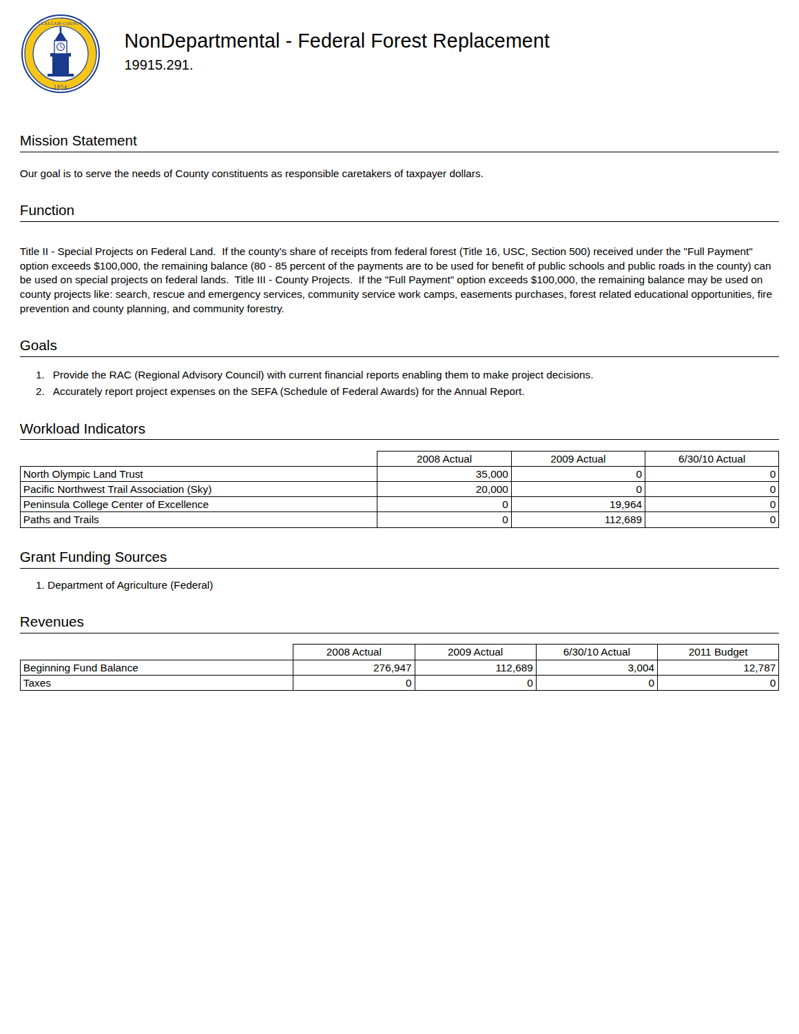CLALLAM COUNTY 1854
NonDepartmental - Federal Forest Replacement
19915.291.
Mission Statement
Our goal is to serve the needs of County constituents as responsible caretakers of taxpayer dollars.
Function
Title II - Special Projects on Federal Land. If the county's share of receipts from federal forest (Title 16, USC, Section 500) received under the "Full Payment" option exceeds $100,000, the remaining balance (80 - 85 percent of the payments are to be used for benefit of public schools and public roads in the county) can be used on special projects on federal lands. Title III - County Projects. If the "Full Payment" option exceeds $100,000, the remaining balance may be used on county projects like: search, rescue and emergency services, community service work camps, easements purchases, forest related educational opportunities, fire prevention and county planning, and community forestry.
Goals
Provide the RAC (Regional Advisory Council) with current financial reports enabling them to make project decisions.
Accurately report project expenses on the SEFA (Schedule of Federal Awards) for the Annual Report.
Workload Indicators
| | 2008 Actual | 2009 Actual | 6/30/10 Actual |
| --- | --- | --- | --- |
| North Olympic Land Trust | 35,000 | 0 | 0 |
| Pacific Northwest Trail Association (Sky) | 20,000 | 0 | 0 |
| Peninsula College Center of Excellence | 0 | 19,964 | 0 |
| Paths and Trails | 0 | 112,689 | 0 |
Grant Funding Sources
Department of Agriculture (Federal)
Revenues
| | 2008 Actual | 2009 Actual | 6/30/10 Actual | 2011 Budget |
| --- | --- | --- | --- | --- |
| Beginning Fund Balance | 276,947 | 112,689 | 3,004 | 12,787 |
| Taxes | 0 | 0 | 0 | 0 |